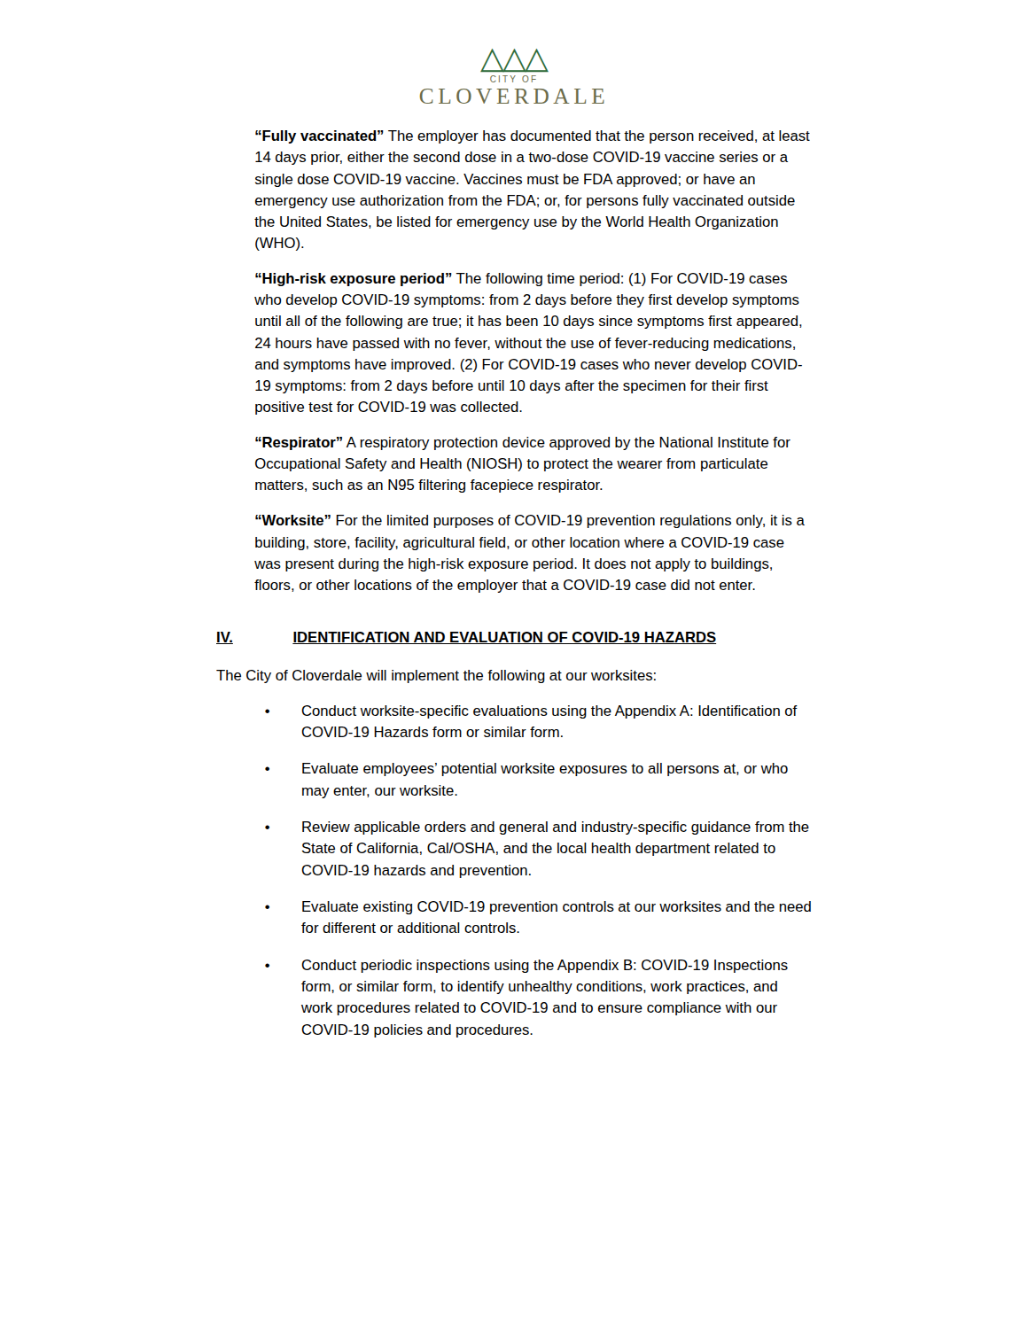△△△
CITY OF
CLOVERDALE
“Fully vaccinated” The employer has documented that the person received, at least 14 days prior, either the second dose in a two-dose COVID-19 vaccine series or a single dose COVID-19 vaccine. Vaccines must be FDA approved; or have an emergency use authorization from the FDA; or, for persons fully vaccinated outside the United States, be listed for emergency use by the World Health Organization (WHO).
“High-risk exposure period” The following time period: (1) For COVID-19 cases who develop COVID-19 symptoms: from 2 days before they first develop symptoms until all of the following are true; it has been 10 days since symptoms first appeared, 24 hours have passed with no fever, without the use of fever-reducing medications, and symptoms have improved. (2) For COVID-19 cases who never develop COVID-19 symptoms: from 2 days before until 10 days after the specimen for their first positive test for COVID-19 was collected.
“Respirator” A respiratory protection device approved by the National Institute for Occupational Safety and Health (NIOSH) to protect the wearer from particulate matters, such as an N95 filtering facepiece respirator.
“Worksite” For the limited purposes of COVID-19 prevention regulations only, it is a building, store, facility, agricultural field, or other location where a COVID-19 case was present during the high-risk exposure period. It does not apply to buildings, floors, or other locations of the employer that a COVID-19 case did not enter.
IV. IDENTIFICATION AND EVALUATION OF COVID-19 HAZARDS
The City of Cloverdale will implement the following at our worksites:
Conduct worksite-specific evaluations using the Appendix A: Identification of COVID-19 Hazards form or similar form.
Evaluate employees’ potential worksite exposures to all persons at, or who may enter, our worksite.
Review applicable orders and general and industry-specific guidance from the State of California, Cal/OSHA, and the local health department related to COVID-19 hazards and prevention.
Evaluate existing COVID-19 prevention controls at our worksites and the need for different or additional controls.
Conduct periodic inspections using the Appendix B: COVID-19 Inspections form, or similar form, to identify unhealthy conditions, work practices, and work procedures related to COVID-19 and to ensure compliance with our COVID-19 policies and procedures.